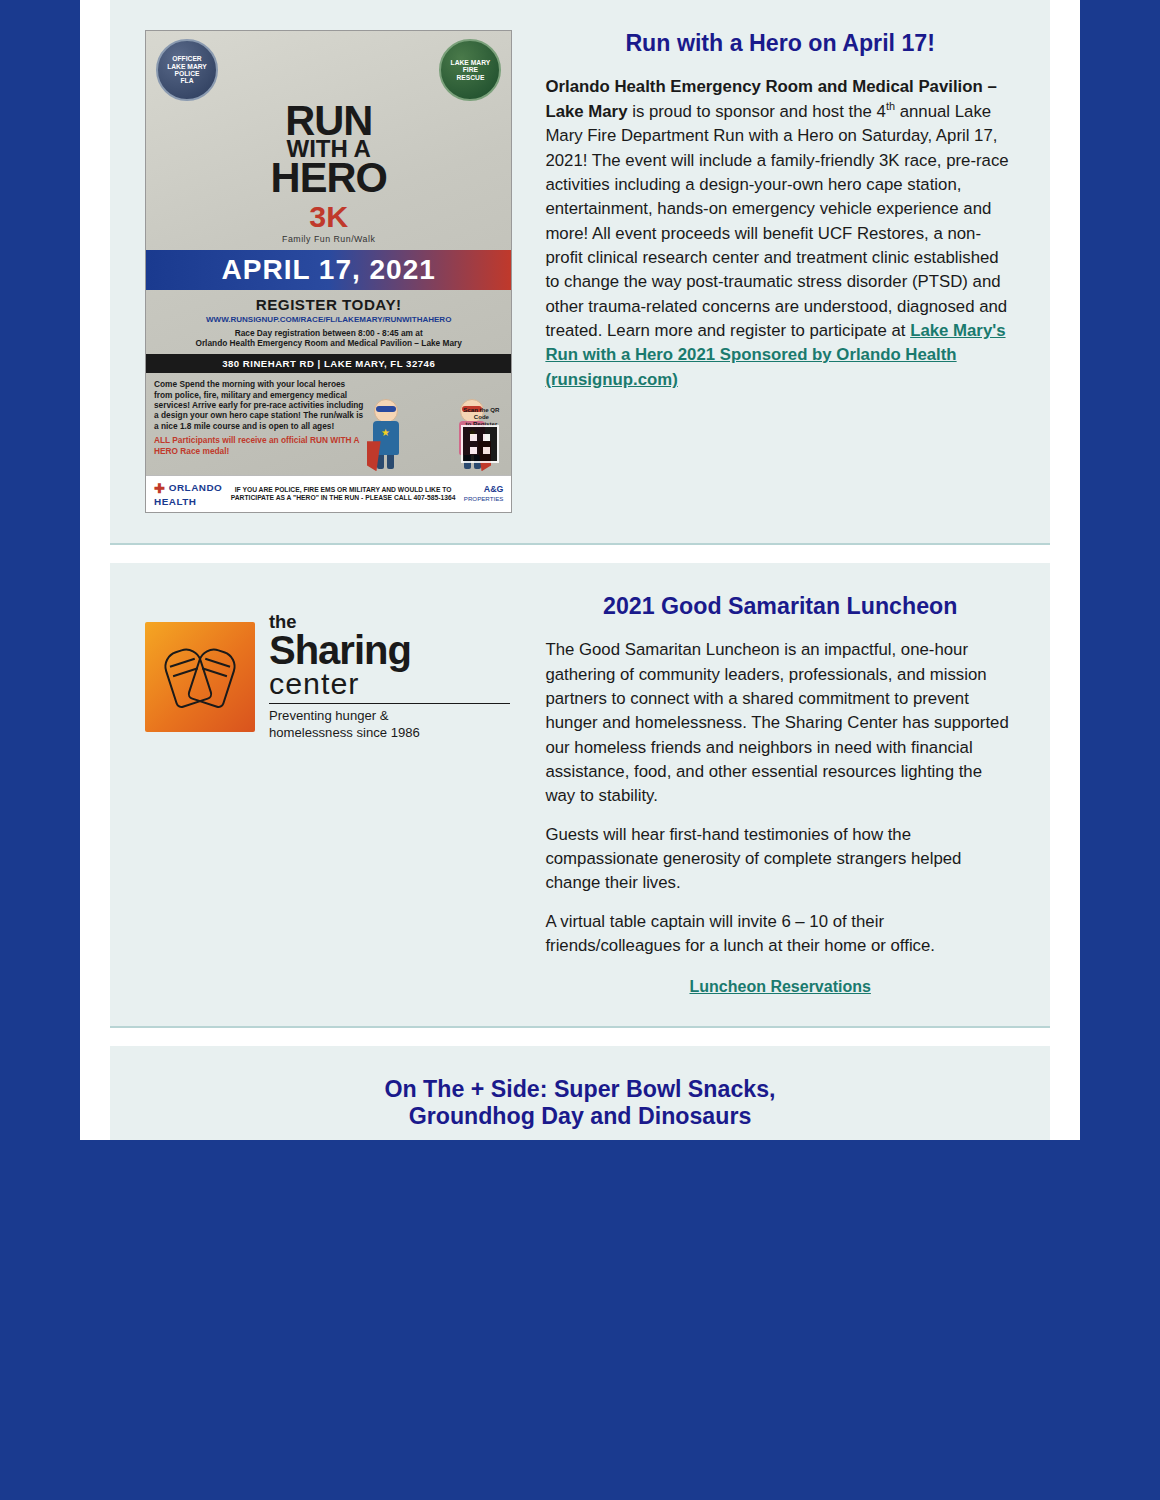OFFICER
LAKE MARY
POLICE
FLA
LAKE MARY
FIRE
RESCUE
RUN WITH A HERO
3K Family Fun Run/Walk
APRIL 17, 2021
REGISTER TODAY! WWW.RUNSIGNUP.COM/RACE/FL/LAKEMARY/RUNWITHAHERO Race Day registration between 8:00 - 8:45 am at
Orlando Health Emergency Room and Medical Pavilion – Lake Mary
380 RINEHART RD | LAKE MARY, FL 32746
Come Spend the morning with your local heroes from police, fire, military and emergency medical services! Arrive early for pre-race activities including a design your own hero cape station! The run/walk is a nice 1.8 mile course and is open to all ages! ALL Participants will receive an official RUN WITH A HERO Race medal!
★
★
Scan the QR Code
to Register
✚ ORLANDO
HEALTH
IF YOU ARE POLICE, FIRE EMS OR MILITARY AND WOULD LIKE TO PARTICIPATE AS A "HERO" IN THE RUN - PLEASE CALL 407-585-1364
A&G
PROPERTIES
Run with a Hero on April 17!
Orlando Health Emergency Room and Medical Pavilion – Lake Mary is proud to sponsor and host the 4th annual Lake Mary Fire Department Run with a Hero on Saturday, April 17, 2021! The event will include a family-friendly 3K race, pre-race activities including a design-your-own hero cape station, entertainment, hands-on emergency vehicle experience and more! All event proceeds will benefit UCF Restores, a non-profit clinical research center and treatment clinic established to change the way post-traumatic stress disorder (PTSD) and other trauma-related concerns are understood, diagnosed and treated. Learn more and register to participate at Lake Mary's Run with a Hero 2021 Sponsored by Orlando Health (runsignup.com)
the
Sharing
center
Preventing hunger &
homelessness since 1986
2021 Good Samaritan Luncheon
The Good Samaritan Luncheon is an impactful, one-hour gathering of community leaders, professionals, and mission partners to connect with a shared commitment to prevent hunger and homelessness. The Sharing Center has supported our homeless friends and neighbors in need with financial assistance, food, and other essential resources lighting the way to stability.
Guests will hear first-hand testimonies of how the compassionate generosity of complete strangers helped change their lives.
A virtual table captain will invite 6 – 10 of their friends/colleagues for a lunch at their home or office.
Luncheon Reservations
On The + Side: Super Bowl Snacks,
Groundhog Day and Dinosaurs